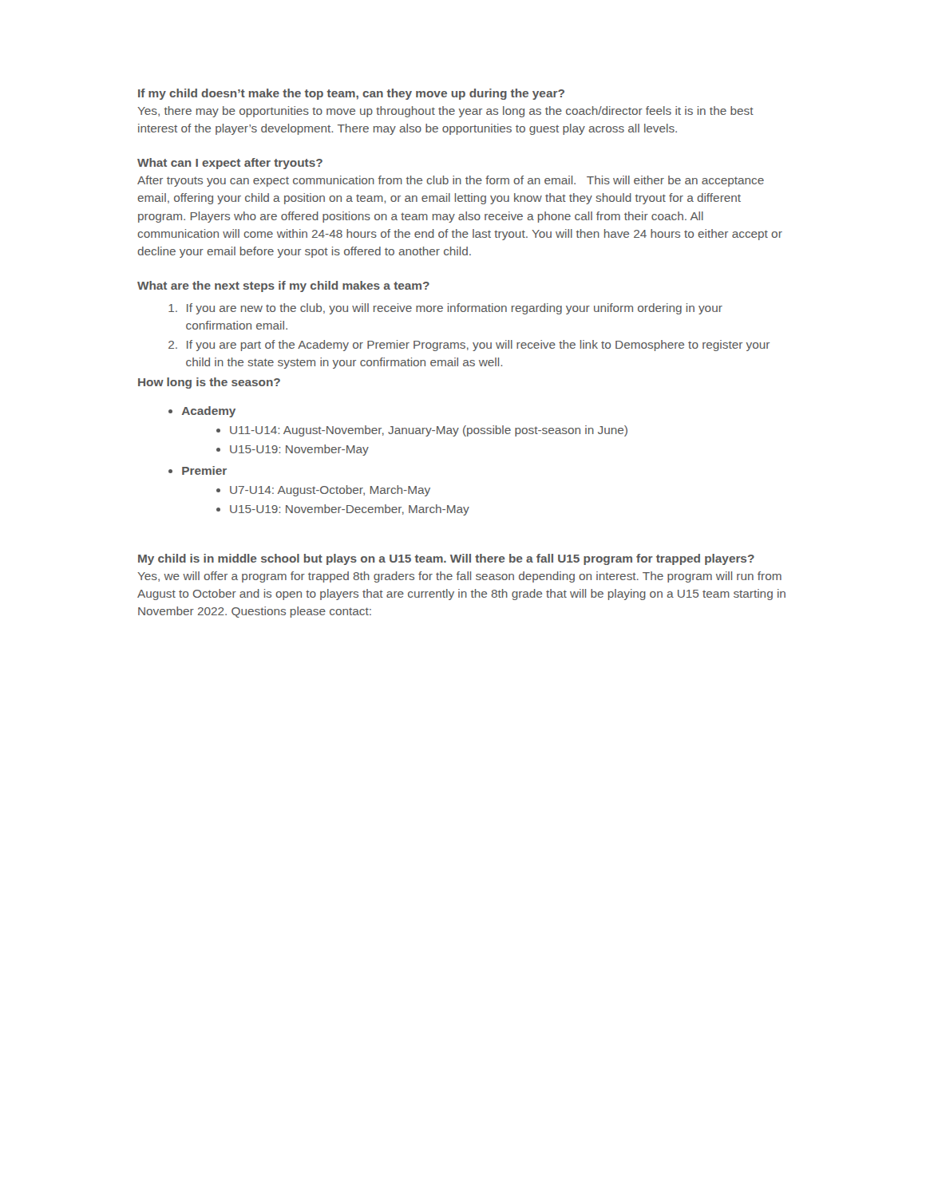If my child doesn’t make the top team, can they move up during the year?
Yes, there may be opportunities to move up throughout the year as long as the coach/director feels it is in the best interest of the player’s development. There may also be opportunities to guest play across all levels.
What can I expect after tryouts?
After tryouts you can expect communication from the club in the form of an email. This will either be an acceptance email, offering your child a position on a team, or an email letting you know that they should tryout for a different program. Players who are offered positions on a team may also receive a phone call from their coach. All communication will come within 24-48 hours of the end of the last tryout. You will then have 24 hours to either accept or decline your email before your spot is offered to another child.
What are the next steps if my child makes a team?
If you are new to the club, you will receive more information regarding your uniform ordering in your confirmation email.
If you are part of the Academy or Premier Programs, you will receive the link to Demosphere to register your child in the state system in your confirmation email as well.
How long is the season?
Academy
U11-U14: August-November, January-May (possible post-season in June)
U15-U19: November-May
Premier
U7-U14: August-October, March-May
U15-U19: November-December, March-May
My child is in middle school but plays on a U15 team. Will there be a fall U15 program for trapped players?
Yes, we will offer a program for trapped 8th graders for the fall season depending on interest. The program will run from August to October and is open to players that are currently in the 8th grade that will be playing on a U15 team starting in November 2022. Questions please contact: